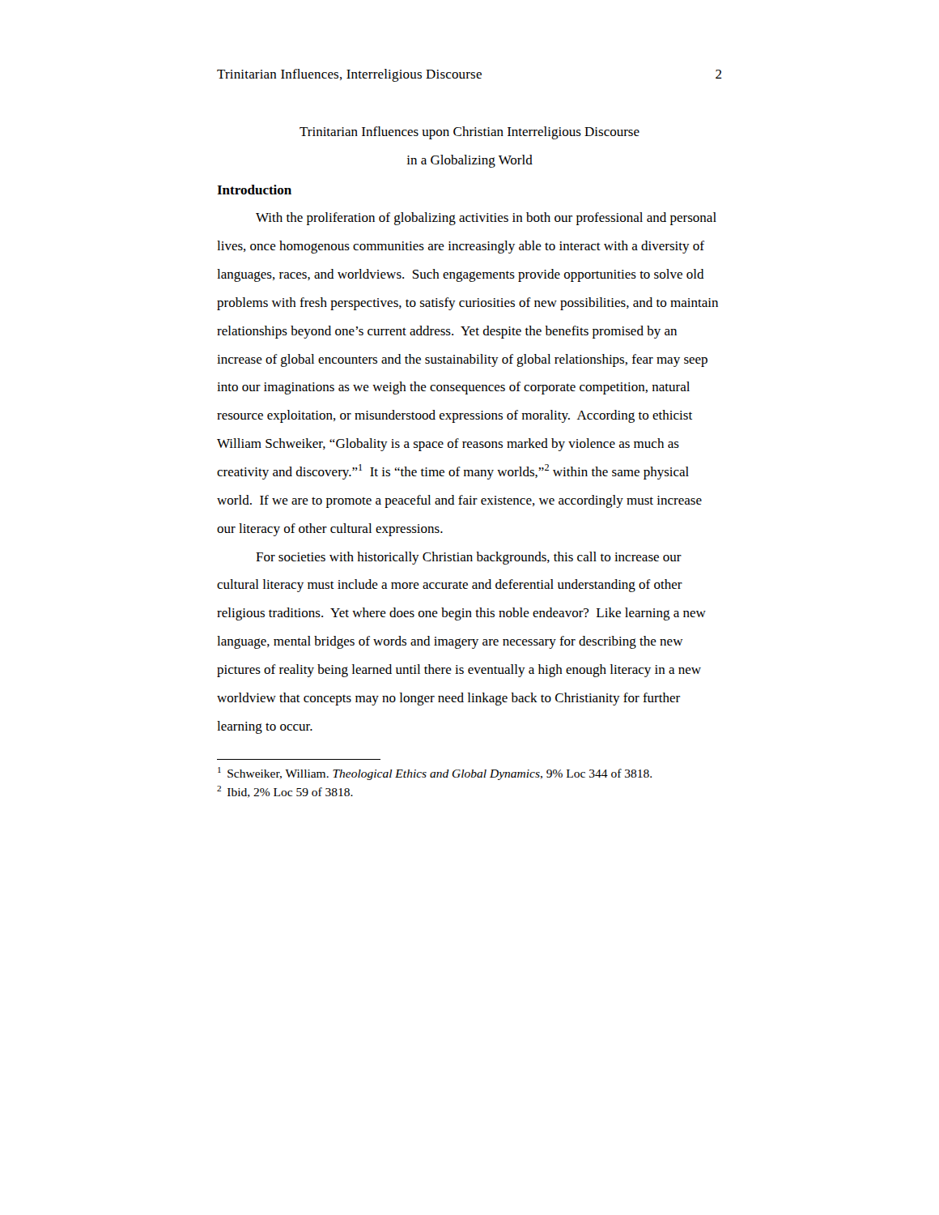Trinitarian Influences, Interreligious Discourse 2
Trinitarian Influences upon Christian Interreligious Discourse
in a Globalizing World
Introduction
With the proliferation of globalizing activities in both our professional and personal lives, once homogenous communities are increasingly able to interact with a diversity of languages, races, and worldviews. Such engagements provide opportunities to solve old problems with fresh perspectives, to satisfy curiosities of new possibilities, and to maintain relationships beyond one’s current address. Yet despite the benefits promised by an increase of global encounters and the sustainability of global relationships, fear may seep into our imaginations as we weigh the consequences of corporate competition, natural resource exploitation, or misunderstood expressions of morality. According to ethicist William Schweiker, “Globality is a space of reasons marked by violence as much as creativity and discovery.”1 It is “the time of many worlds,”2 within the same physical world. If we are to promote a peaceful and fair existence, we accordingly must increase our literacy of other cultural expressions.
For societies with historically Christian backgrounds, this call to increase our cultural literacy must include a more accurate and deferential understanding of other religious traditions. Yet where does one begin this noble endeavor? Like learning a new language, mental bridges of words and imagery are necessary for describing the new pictures of reality being learned until there is eventually a high enough literacy in a new worldview that concepts may no longer need linkage back to Christianity for further learning to occur.
1 Schweiker, William. Theological Ethics and Global Dynamics, 9% Loc 344 of 3818.
2 Ibid, 2% Loc 59 of 3818.